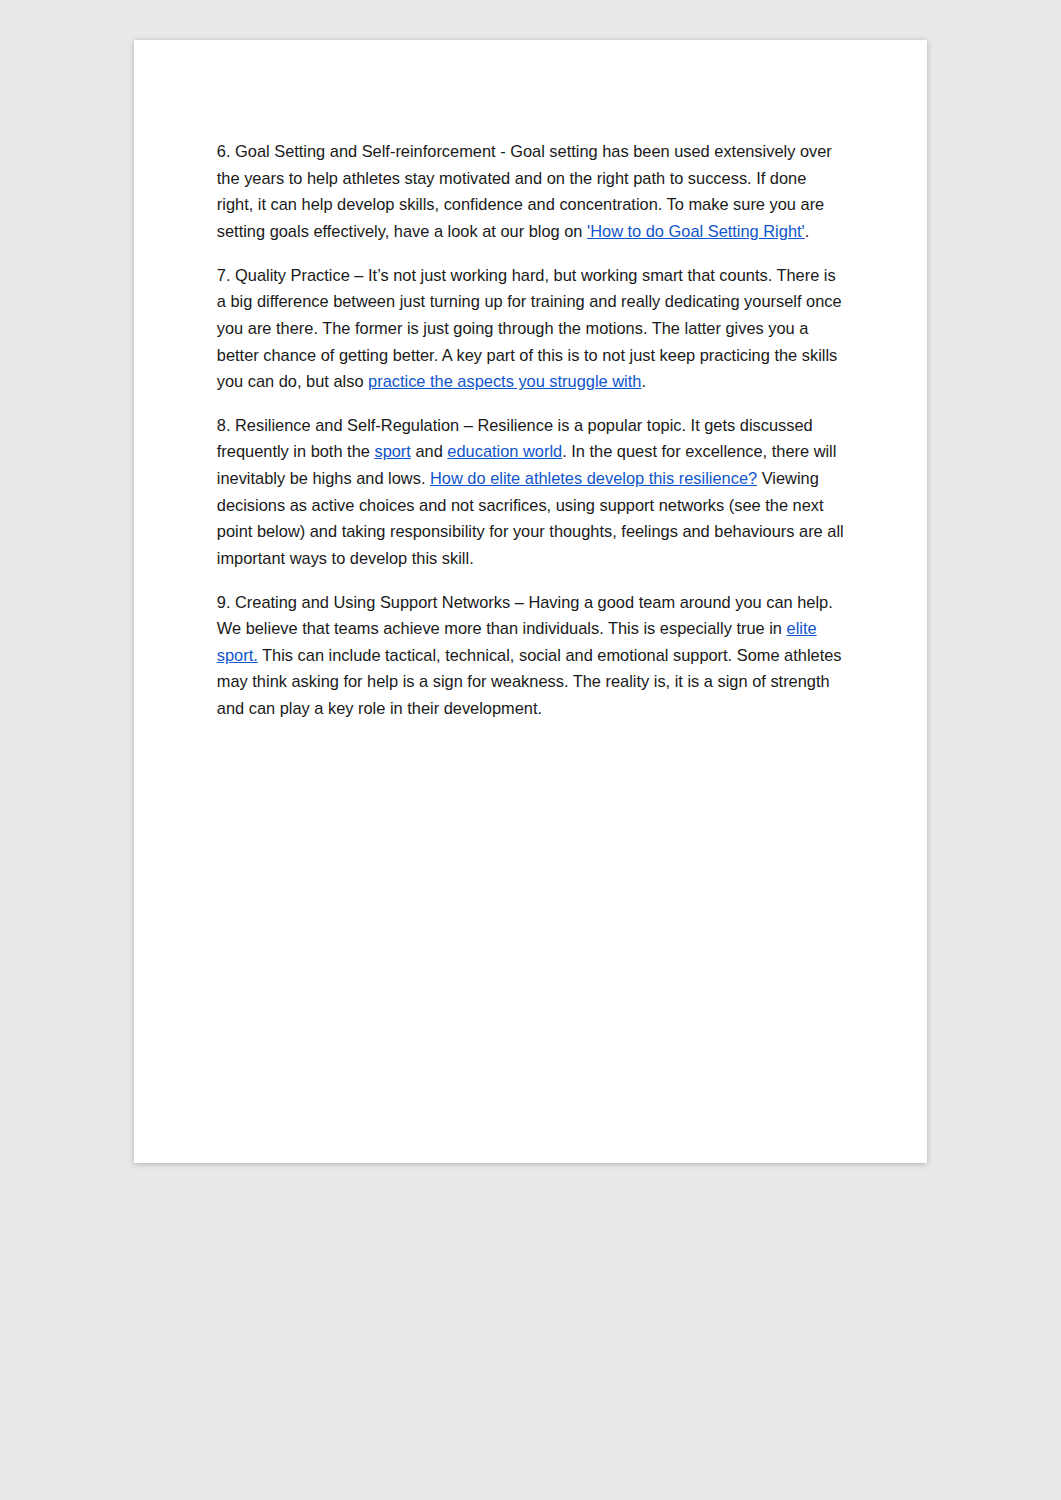6. Goal Setting and Self-reinforcement - Goal setting has been used extensively over the years to help athletes stay motivated and on the right path to success. If done right, it can help develop skills, confidence and concentration. To make sure you are setting goals effectively, have a look at our blog on 'How to do Goal Setting Right'.
7. Quality Practice – It’s not just working hard, but working smart that counts. There is a big difference between just turning up for training and really dedicating yourself once you are there. The former is just going through the motions. The latter gives you a better chance of getting better. A key part of this is to not just keep practicing the skills you can do, but also practice the aspects you struggle with.
8. Resilience and Self-Regulation – Resilience is a popular topic. It gets discussed frequently in both the sport and education world. In the quest for excellence, there will inevitably be highs and lows. How do elite athletes develop this resilience? Viewing decisions as active choices and not sacrifices, using support networks (see the next point below) and taking responsibility for your thoughts, feelings and behaviours are all important ways to develop this skill.
9. Creating and Using Support Networks – Having a good team around you can help. We believe that teams achieve more than individuals. This is especially true in elite sport. This can include tactical, technical, social and emotional support. Some athletes may think asking for help is a sign for weakness. The reality is, it is a sign of strength and can play a key role in their development.